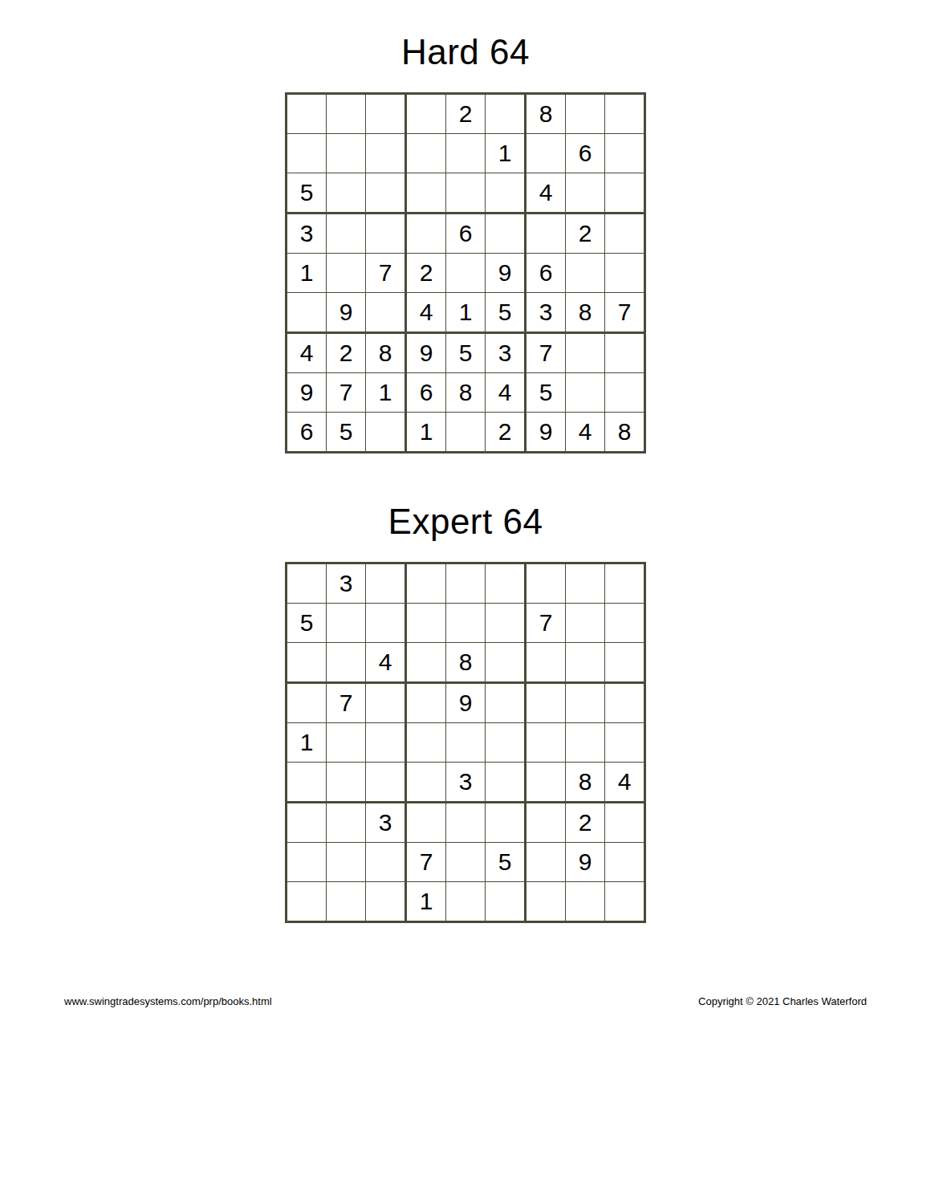Hard 64
| | | | | 2 | | 8 | | |
| | | | | | 1 | | 6 | |
| 5 | | | | | | 4 | | |
| 3 | | | | 6 | | | 2 | |
| 1 | | 7 | 2 | | 9 | 6 | | |
| | 9 | | 4 | 1 | 5 | 3 | 8 | 7 |
| 4 | 2 | 8 | 9 | 5 | 3 | 7 | | |
| 9 | 7 | 1 | 6 | 8 | 4 | 5 | | |
| 6 | 5 | | 1 | | 2 | 9 | 4 | 8 |
Expert 64
| | 3 | | | | | | | |
| 5 | | | | | | 7 | | |
| | | 4 | | 8 | | | | |
| | 7 | | | 9 | | | | |
| 1 | | | | | | | | |
| | | | | 3 | | | 8 | 4 |
| | | 3 | | | | | 2 | |
| | | | 7 | | 5 | | 9 | |
| | | | 1 | | | | | |
www.swingtradesystems.com/prp/books.html Copyright © 2021 Charles Waterford